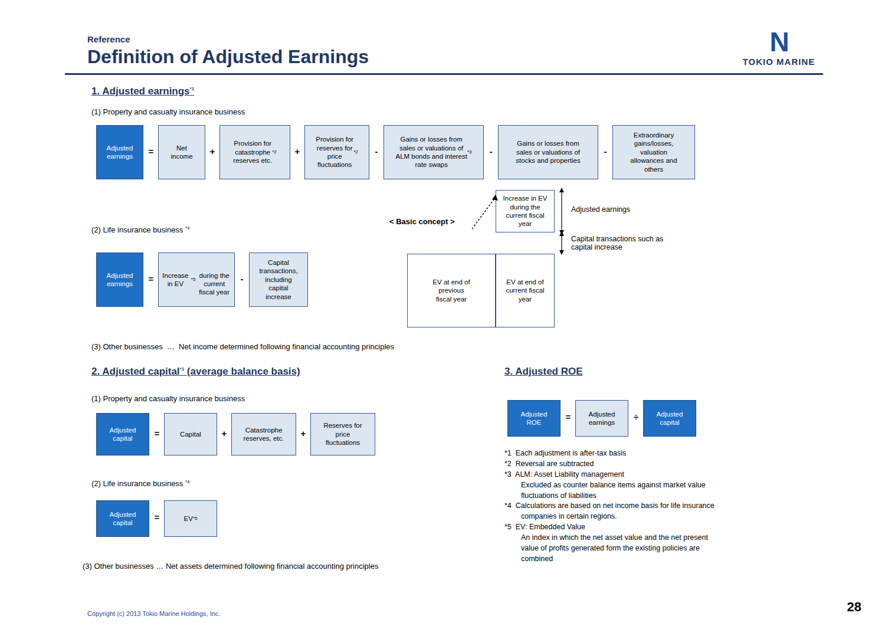Reference
Definition of Adjusted Earnings
N
TOKIO MARINE
1. Adjusted earnings*1
(1) Property and casualty insurance business
Adjusted
earnings
=
Net
income
+
Provision for
catastrophe
reserves etc.*2
+
Provision for
reserves for
price
fluctuations*2
-
Gains or losses from
sales or valuations of
ALM bonds and interest
rate swaps *3
-
Gains or losses from
sales or valuations of
stocks and properties
-
Extraordinary
gains/losses,
valuation
allowances and
others
(2) Life insurance business *4
Adjusted
earnings
=
Increase in EV*5
during the current
fiscal year
-
Capital
transactions,
including
capital
increase
< Basic concept >
Increase in EV
during the
current fiscal
year
EV at end of
previous
fiscal year
EV at end of
current fiscal
year
Adjusted earnings
Capital transactions such as
capital increase
(3) Other businesses … Net income determined following financial accounting principles
2. Adjusted capital*1 (average balance basis)
(1) Property and casualty insurance business
Adjusted
capital
=
Capital
+
Catastrophe
reserves, etc.
+
Reserves for
price
fluctuations
(2) Life insurance business *4
Adjusted
capital
=
EV*5
(3) Other businesses … Net assets determined following financial accounting principles
3. Adjusted ROE
Adjusted
ROE
=
Adjusted
earnings
÷
Adjusted
capital
*1 Each adjustment is after-tax basis
*2 Reversal are subtracted
*3 ALM: Asset Liability management
Excluded as counter balance items against market value
fluctuations of liabilities
*4 Calculations are based on net income basis for life insurance
companies in certain regions.
*5 EV: Embedded Value
An index in which the net asset value and the net present
value of profits generated form the existing policies are
combined
28
Copyright (c) 2013 Tokio Marine Holdings, Inc.